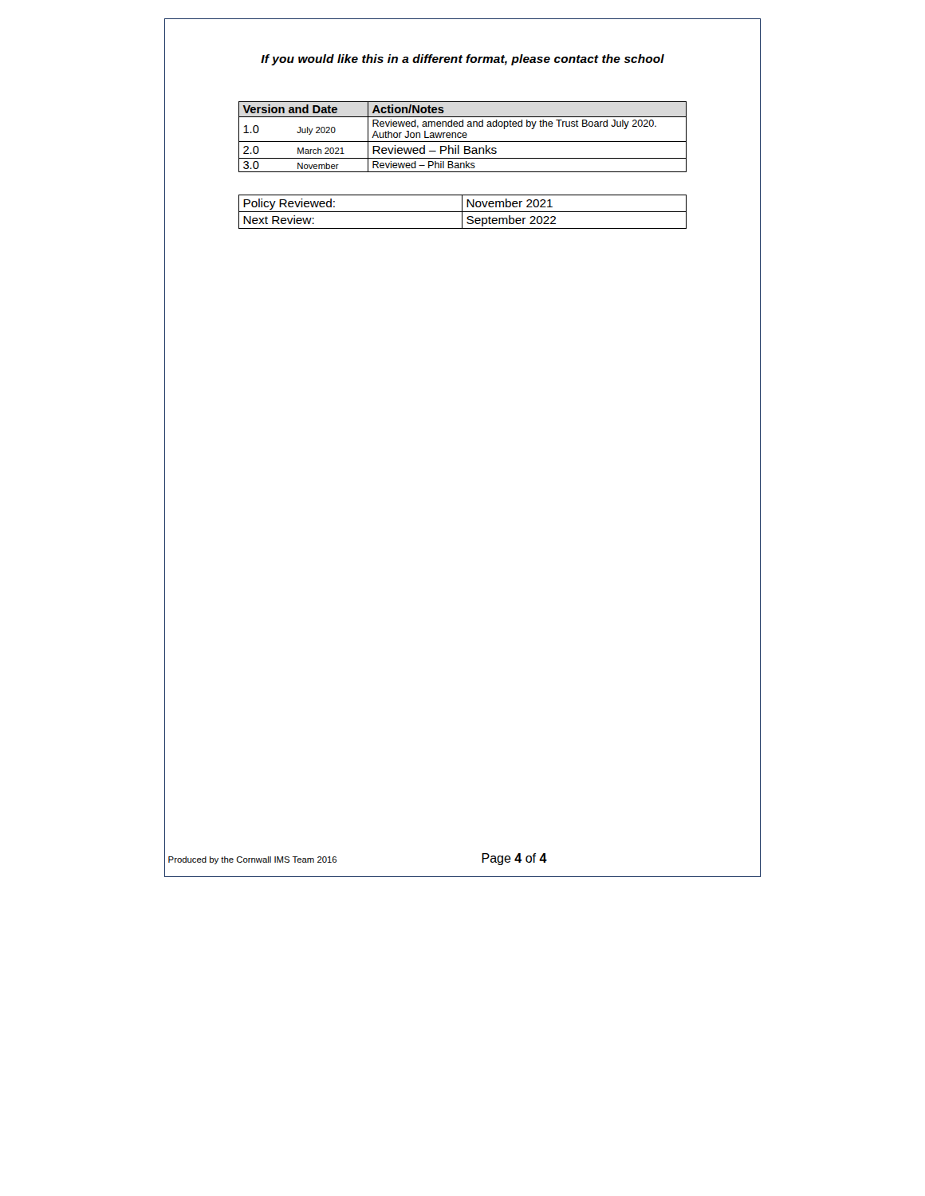If you would like this in a different format, please contact the school
| Version and Date | Action/Notes |
| --- | --- |
| 1.0 July 2020 | Reviewed, amended and adopted by the Trust Board July 2020. Author Jon Lawrence |
| 2.0 March 2021 | Reviewed – Phil Banks |
| 3.0 November | Reviewed – Phil Banks |
| Policy Reviewed: | November 2021 |
| Next Review: | September 2022 |
Produced by the Cornwall IMS Team 2016
Page 4 of 4